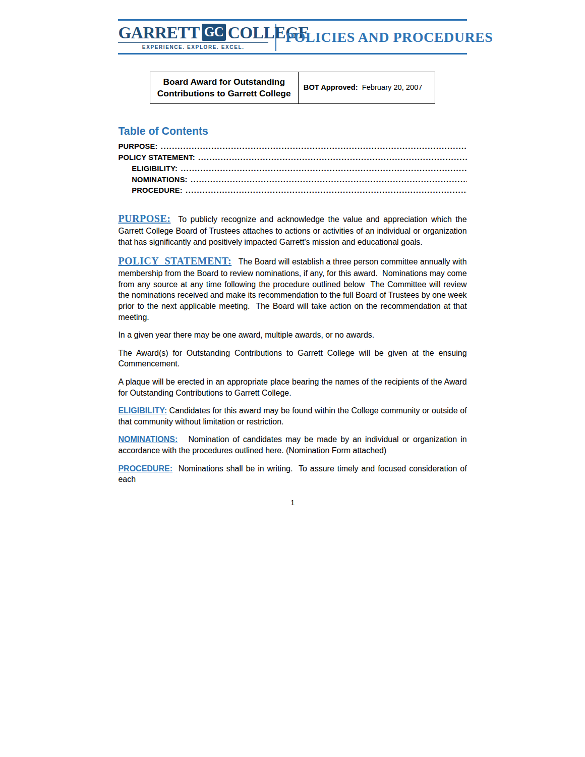GARRETT GC COLLEGE
EXPERIENCE. EXPLORE. EXCEL.
POLICIES AND PROCEDURES
| Board Award for Outstanding Contributions to Garrett College | BOT Approved: February 20, 2007 |
Table of Contents
PURPOSE: .................................................................................................................................. 1
POLICY STATEMENT: ................................................................................................................. 1
ELIGIBILITY: ......................................................................................................................... 1
NOMINATIONS: ................................................................................................................... 1
PROCEDURE: ....................................................................................................................... 1
PURPOSE: To publicly recognize and acknowledge the value and appreciation which the Garrett College Board of Trustees attaches to actions or activities of an individual or organization that has significantly and positively impacted Garrett's mission and educational goals.
POLICY STATEMENT: The Board will establish a three person committee annually with membership from the Board to review nominations, if any, for this award. Nominations may come from any source at any time following the procedure outlined below The Committee will review the nominations received and make its recommendation to the full Board of Trustees by one week prior to the next applicable meeting. The Board will take action on the recommendation at that meeting.
In a given year there may be one award, multiple awards, or no awards.
The Award(s) for Outstanding Contributions to Garrett College will be given at the ensuing Commencement.
A plaque will be erected in an appropriate place bearing the names of the recipients of the Award for Outstanding Contributions to Garrett College.
ELIGIBILITY: Candidates for this award may be found within the College community or outside of that community without limitation or restriction.
NOMINATIONS: Nomination of candidates may be made by an individual or organization in accordance with the procedures outlined here. (Nomination Form attached)
PROCEDURE: Nominations shall be in writing. To assure timely and focused consideration of each
1